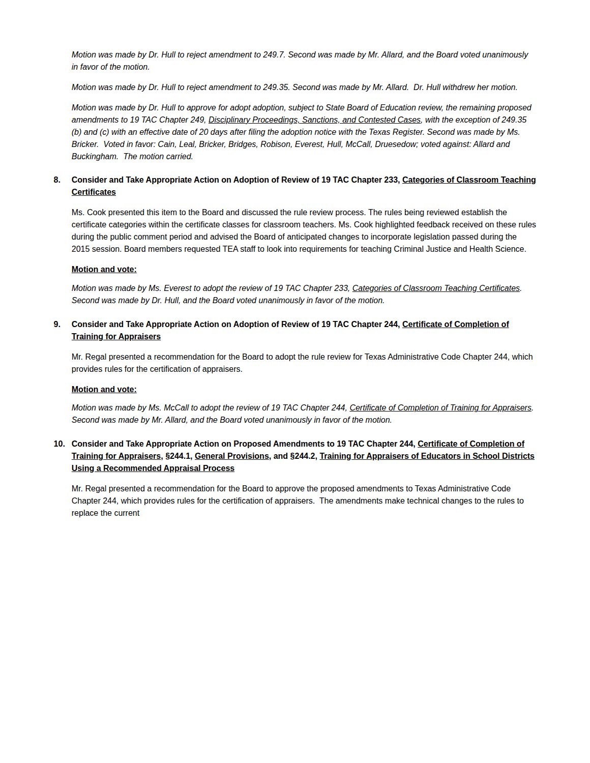Motion was made by Dr. Hull to reject amendment to 249.7. Second was made by Mr. Allard, and the Board voted unanimously in favor of the motion.
Motion was made by Dr. Hull to reject amendment to 249.35. Second was made by Mr. Allard. Dr. Hull withdrew her motion.
Motion was made by Dr. Hull to approve for adopt adoption, subject to State Board of Education review, the remaining proposed amendments to 19 TAC Chapter 249, Disciplinary Proceedings, Sanctions, and Contested Cases, with the exception of 249.35 (b) and (c) with an effective date of 20 days after filing the adoption notice with the Texas Register. Second was made by Ms. Bricker. Voted in favor: Cain, Leal, Bricker, Bridges, Robison, Everest, Hull, McCall, Druesedow; voted against: Allard and Buckingham. The motion carried.
8.
Consider and Take Appropriate Action on Adoption of Review of 19 TAC Chapter 233, Categories of Classroom Teaching Certificates
Ms. Cook presented this item to the Board and discussed the rule review process. The rules being reviewed establish the certificate categories within the certificate classes for classroom teachers. Ms. Cook highlighted feedback received on these rules during the public comment period and advised the Board of anticipated changes to incorporate legislation passed during the 2015 session. Board members requested TEA staff to look into requirements for teaching Criminal Justice and Health Science.
Motion and vote:
Motion was made by Ms. Everest to adopt the review of 19 TAC Chapter 233, Categories of Classroom Teaching Certificates. Second was made by Dr. Hull, and the Board voted unanimously in favor of the motion.
9.
Consider and Take Appropriate Action on Adoption of Review of 19 TAC Chapter 244, Certificate of Completion of Training for Appraisers
Mr. Regal presented a recommendation for the Board to adopt the rule review for Texas Administrative Code Chapter 244, which provides rules for the certification of appraisers.
Motion and vote:
Motion was made by Ms. McCall to adopt the review of 19 TAC Chapter 244, Certificate of Completion of Training for Appraisers. Second was made by Mr. Allard, and the Board voted unanimously in favor of the motion.
10.
Consider and Take Appropriate Action on Proposed Amendments to 19 TAC Chapter 244, Certificate of Completion of Training for Appraisers, §244.1, General Provisions, and §244.2, Training for Appraisers of Educators in School Districts Using a Recommended Appraisal Process
Mr. Regal presented a recommendation for the Board to approve the proposed amendments to Texas Administrative Code Chapter 244, which provides rules for the certification of appraisers. The amendments make technical changes to the rules to replace the current